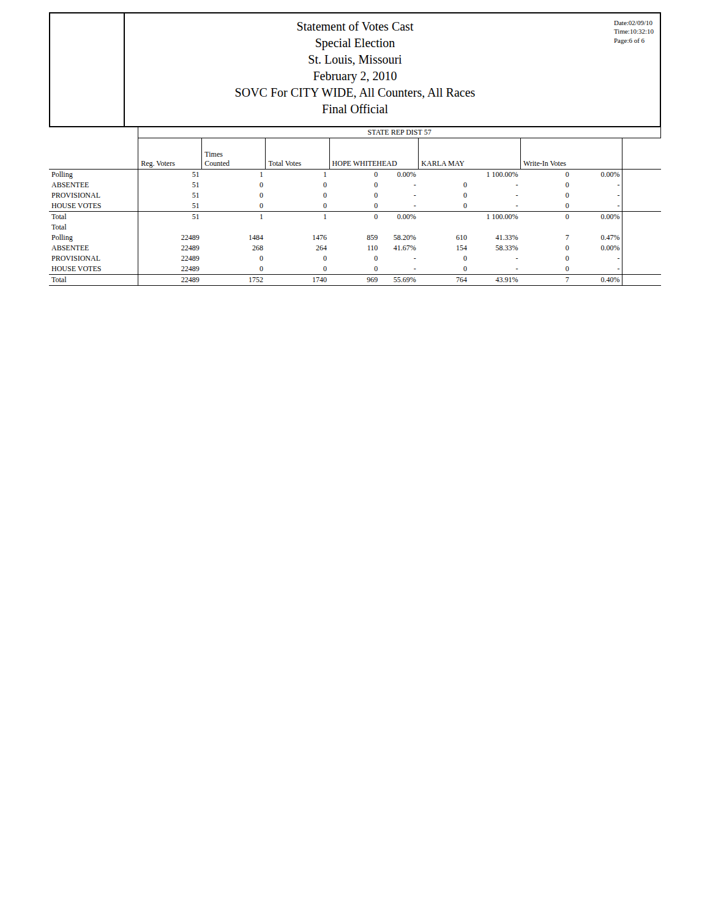Date:02/09/10
Time:10:32:10
Page:6 of 6
Statement of Votes Cast
Special Election
St. Louis, Missouri
February 2, 2010
SOVC For CITY WIDE, All Counters, All Races
Final Official
| | STATE REP DIST 57 |
| | Reg. Voters | Times Counted | Total Votes | HOPE WHITEHEAD | KARLA MAY | Write-In Votes | |
| Polling | 51 | 1 | 1 | 0 | 0.00% | | 1 100.00% | 0 | 0.00% | |
| ABSENTEE | 51 | 0 | 0 | 0 | - | 0 | - | 0 | - | |
| PROVISIONAL | 51 | 0 | 0 | 0 | - | 0 | - | 0 | - | |
| HOUSE VOTES | 51 | 0 | 0 | 0 | - | 0 | - | 0 | - | |
| Total | 51 | 1 | 1 | 0 | 0.00% | | 1 100.00% | 0 | 0.00% | |
| Total | | | | | | | | | | |
| Polling | 22489 | 1484 | 1476 | 859 | 58.20% | 610 | 41.33% | 7 | 0.47% | |
| ABSENTEE | 22489 | 268 | 264 | 110 | 41.67% | 154 | 58.33% | 0 | 0.00% | |
| PROVISIONAL | 22489 | 0 | 0 | 0 | - | 0 | - | 0 | - | |
| HOUSE VOTES | 22489 | 0 | 0 | 0 | - | 0 | - | 0 | - | |
| Total | 22489 | 1752 | 1740 | 969 | 55.69% | 764 | 43.91% | 7 | 0.40% | |